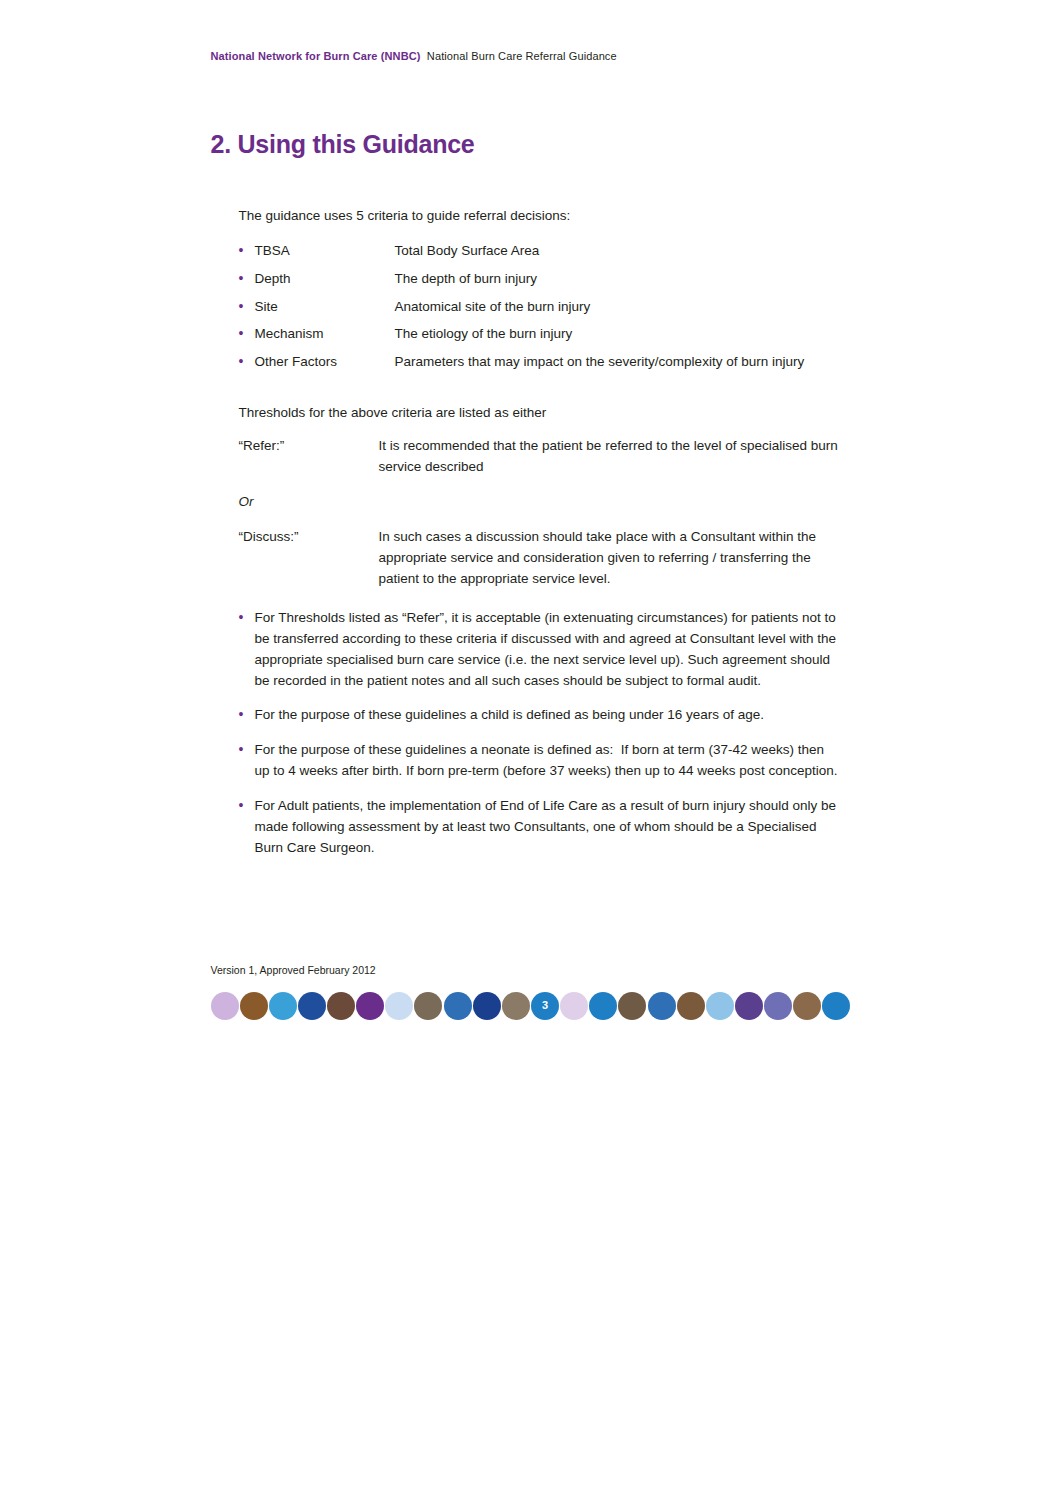National Network for Burn Care (NNBC) National Burn Care Referral Guidance
2. Using this Guidance
The guidance uses 5 criteria to guide referral decisions:
TBSA Total Body Surface Area
Depth The depth of burn injury
Site Anatomical site of the burn injury
Mechanism The etiology of the burn injury
Other Factors Parameters that may impact on the severity/complexity of burn injury
Thresholds for the above criteria are listed as either
“Refer:”
It is recommended that the patient be referred to the level of specialised burn service described
Or
“Discuss:”
In such cases a discussion should take place with a Consultant within the appropriate service and consideration given to referring / transferring the patient to the appropriate service level.
For Thresholds listed as “Refer”, it is acceptable (in extenuating circumstances) for patients not to be transferred according to these criteria if discussed with and agreed at Consultant level with the appropriate specialised burn care service (i.e. the next service level up). Such agreement should be recorded in the patient notes and all such cases should be subject to formal audit.
For the purpose of these guidelines a child is defined as being under 16 years of age.
For the purpose of these guidelines a neonate is defined as: If born at term (37-42 weeks) then up to 4 weeks after birth. If born pre-term (before 37 weeks) then up to 44 weeks post conception.
For Adult patients, the implementation of End of Life Care as a result of burn injury should only be made following assessment by at least two Consultants, one of whom should be a Specialised Burn Care Surgeon.
Version 1, Approved February 2012
3